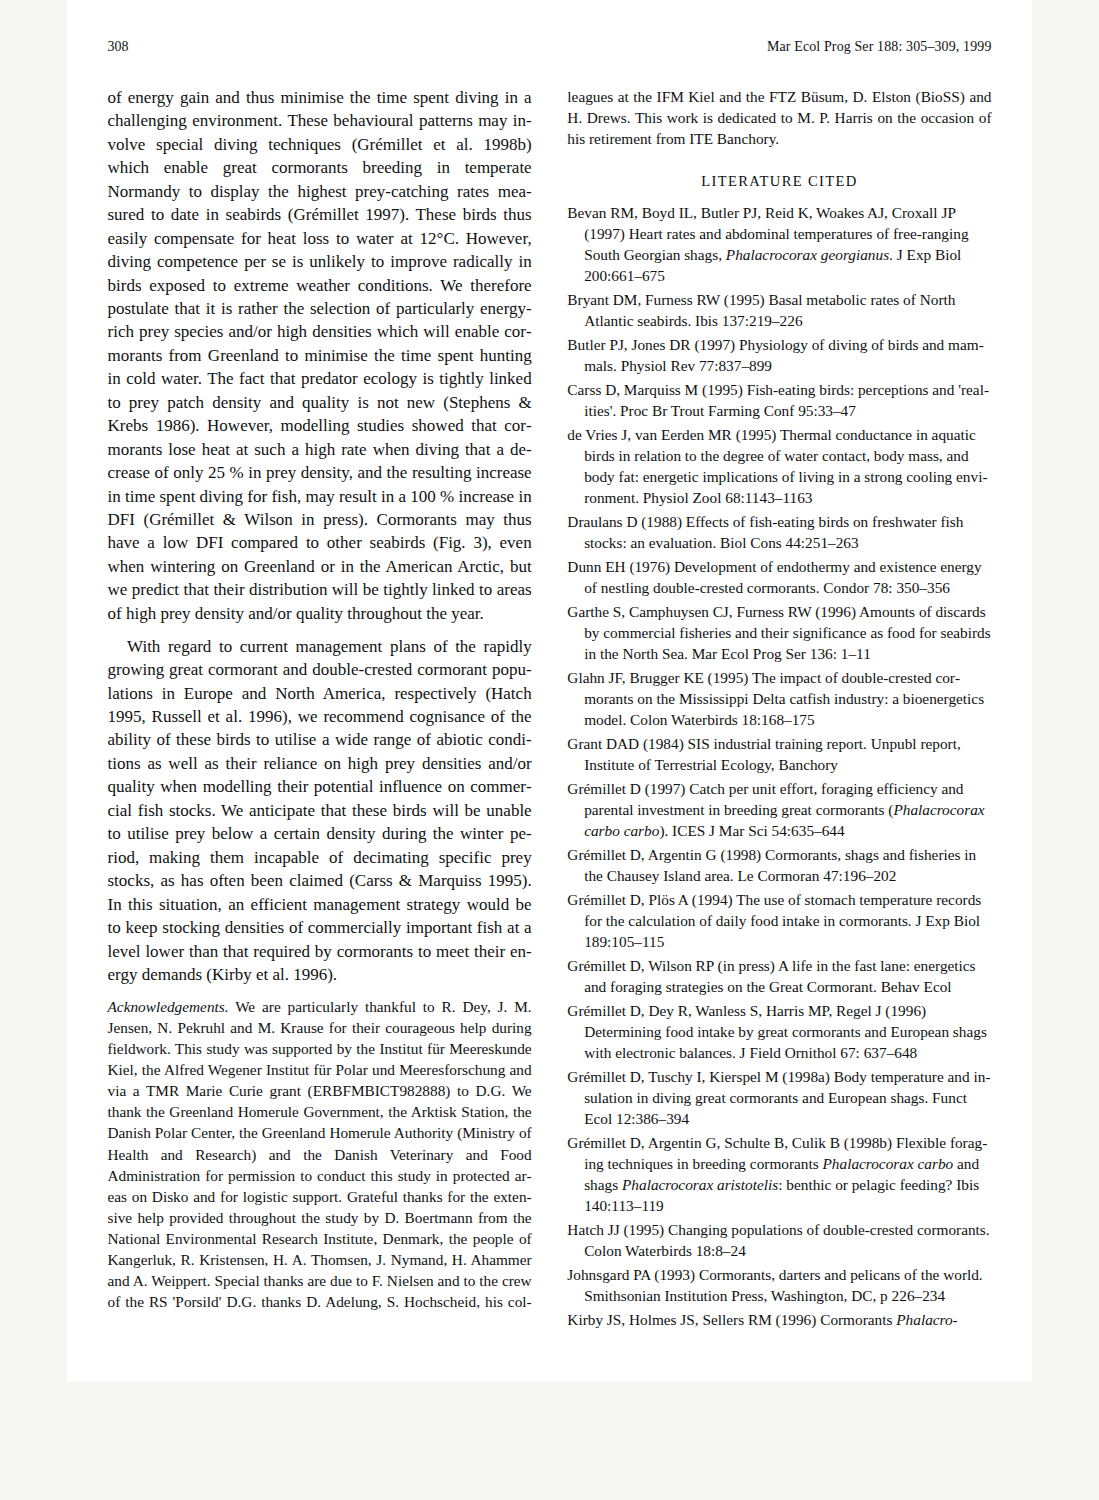308 Mar Ecol Prog Ser 188: 305–309, 1999
of energy gain and thus minimise the time spent diving in a challenging environment. These behavioural patterns may involve special diving techniques (Grémillet et al. 1998b) which enable great cormorants breeding in temperate Normandy to display the highest prey-catching rates measured to date in seabirds (Grémillet 1997). These birds thus easily compensate for heat loss to water at 12°C. However, diving competence per se is unlikely to improve radically in birds exposed to extreme weather conditions. We therefore postulate that it is rather the selection of particularly energy-rich prey species and/or high densities which will enable cormorants from Greenland to minimise the time spent hunting in cold water. The fact that predator ecology is tightly linked to prey patch density and quality is not new (Stephens & Krebs 1986). However, modelling studies showed that cormorants lose heat at such a high rate when diving that a decrease of only 25 % in prey density, and the resulting increase in time spent diving for fish, may result in a 100 % increase in DFI (Grémillet & Wilson in press). Cormorants may thus have a low DFI compared to other seabirds (Fig. 3), even when wintering on Greenland or in the American Arctic, but we predict that their distribution will be tightly linked to areas of high prey density and/or quality throughout the year.
With regard to current management plans of the rapidly growing great cormorant and double-crested cormorant populations in Europe and North America, respectively (Hatch 1995, Russell et al. 1996), we recommend cognisance of the ability of these birds to utilise a wide range of abiotic conditions as well as their reliance on high prey densities and/or quality when modelling their potential influence on commercial fish stocks. We anticipate that these birds will be unable to utilise prey below a certain density during the winter period, making them incapable of decimating specific prey stocks, as has often been claimed (Carss & Marquiss 1995). In this situation, an efficient management strategy would be to keep stocking densities of commercially important fish at a level lower than that required by cormorants to meet their energy demands (Kirby et al. 1996).
Acknowledgements. We are particularly thankful to R. Dey, J. M. Jensen, N. Pekruhl and M. Krause for their courageous help during fieldwork. This study was supported by the Institut für Meereskunde Kiel, the Alfred Wegener Institut für Polar und Meeresforschung and via a TMR Marie Curie grant (ERBFMBICT982888) to D.G. We thank the Greenland Homerule Government, the Arktisk Station, the Danish Polar Center, the Greenland Homerule Authority (Ministry of Health and Research) and the Danish Veterinary and Food Administration for permission to conduct this study in protected areas on Disko and for logistic support. Grateful thanks for the extensive help provided throughout the study by D. Boertmann from the National Environmental Research Institute, Denmark, the people of Kangerluk, R. Kristensen, H. A. Thomsen, J. Nymand, H. Ahammer and A. Weippert. Special thanks are due to F. Nielsen and to the crew of the RS 'Porsild' D.G. thanks D. Adelung, S. Hochscheid, his colleagues at the IFM Kiel and the FTZ Büsum, D. Elston (BioSS) and H. Drews. This work is dedicated to M. P. Harris on the occasion of his retirement from ITE Banchory.
Literature Cited
Bevan RM, Boyd IL, Butler PJ, Reid K, Woakes AJ, Croxall JP (1997) Heart rates and abdominal temperatures of free-ranging South Georgian shags, Phalacrocorax georgianus. J Exp Biol 200:661–675
Bryant DM, Furness RW (1995) Basal metabolic rates of North Atlantic seabirds. Ibis 137:219–226
Butler PJ, Jones DR (1997) Physiology of diving of birds and mammals. Physiol Rev 77:837–899
Carss D, Marquiss M (1995) Fish-eating birds: perceptions and 'realities'. Proc Br Trout Farming Conf 95:33–47
de Vries J, van Eerden MR (1995) Thermal conductance in aquatic birds in relation to the degree of water contact, body mass, and body fat: energetic implications of living in a strong cooling environment. Physiol Zool 68:1143–1163
Draulans D (1988) Effects of fish-eating birds on freshwater fish stocks: an evaluation. Biol Cons 44:251–263
Dunn EH (1976) Development of endothermy and existence energy of nestling double-crested cormorants. Condor 78: 350–356
Garthe S, Camphuysen CJ, Furness RW (1996) Amounts of discards by commercial fisheries and their significance as food for seabirds in the North Sea. Mar Ecol Prog Ser 136: 1–11
Glahn JF, Brugger KE (1995) The impact of double-crested cormorants on the Mississippi Delta catfish industry: a bioenergetics model. Colon Waterbirds 18:168–175
Grant DAD (1984) SIS industrial training report. Unpubl report, Institute of Terrestrial Ecology, Banchory
Grémillet D (1997) Catch per unit effort, foraging efficiency and parental investment in breeding great cormorants (Phalacrocorax carbo carbo). ICES J Mar Sci 54:635–644
Grémillet D, Argentin G (1998) Cormorants, shags and fisheries in the Chausey Island area. Le Cormoran 47:196–202
Grémillet D, Plös A (1994) The use of stomach temperature records for the calculation of daily food intake in cormorants. J Exp Biol 189:105–115
Grémillet D, Wilson RP (in press) A life in the fast lane: energetics and foraging strategies on the Great Cormorant. Behav Ecol
Grémillet D, Dey R, Wanless S, Harris MP, Regel J (1996) Determining food intake by great cormorants and European shags with electronic balances. J Field Ornithol 67: 637–648
Grémillet D, Tuschy I, Kierspel M (1998a) Body temperature and insulation in diving great cormorants and European shags. Funct Ecol 12:386–394
Grémillet D, Argentin G, Schulte B, Culik B (1998b) Flexible foraging techniques in breeding cormorants Phalacrocorax carbo and shags Phalacrocorax aristotelis: benthic or pelagic feeding? Ibis 140:113–119
Hatch JJ (1995) Changing populations of double-crested cormorants. Colon Waterbirds 18:8–24
Johnsgard PA (1993) Cormorants, darters and pelicans of the world. Smithsonian Institution Press, Washington, DC, p 226–234
Kirby JS, Holmes JS, Sellers RM (1996) Cormorants Phalacro-